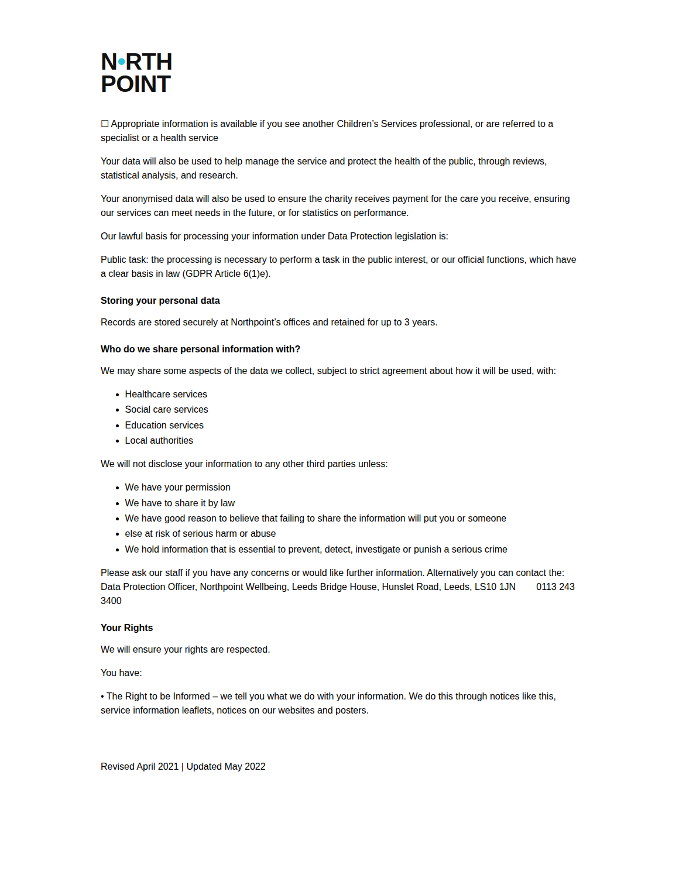N•RTH
POINT
☐ Appropriate information is available if you see another Children’s Services professional, or are referred to a specialist or a health service
Your data will also be used to help manage the service and protect the health of the public, through reviews, statistical analysis, and research.
Your anonymised data will also be used to ensure the charity receives payment for the care you receive, ensuring our services can meet needs in the future, or for statistics on performance.
Our lawful basis for processing your information under Data Protection legislation is:
Public task: the processing is necessary to perform a task in the public interest, or our official functions, which have a clear basis in law (GDPR Article 6(1)e).
Storing your personal data
Records are stored securely at Northpoint’s offices and retained for up to 3 years.
Who do we share personal information with?
We may share some aspects of the data we collect, subject to strict agreement about how it will be used, with:
Healthcare services
Social care services
Education services
Local authorities
We will not disclose your information to any other third parties unless:
We have your permission
We have to share it by law
We have good reason to believe that failing to share the information will put you or someone
else at risk of serious harm or abuse
We hold information that is essential to prevent, detect, investigate or punish a serious crime
Please ask our staff if you have any concerns or would like further information. Alternatively you can contact the: Data Protection Officer, Northpoint Wellbeing, Leeds Bridge House, Hunslet Road, Leeds, LS10 1JN 0113 243 3400
Your Rights
We will ensure your rights are respected.
You have:
• The Right to be Informed – we tell you what we do with your information. We do this through notices like this, service information leaflets, notices on our websites and posters.
Revised April 2021 | Updated May 2022